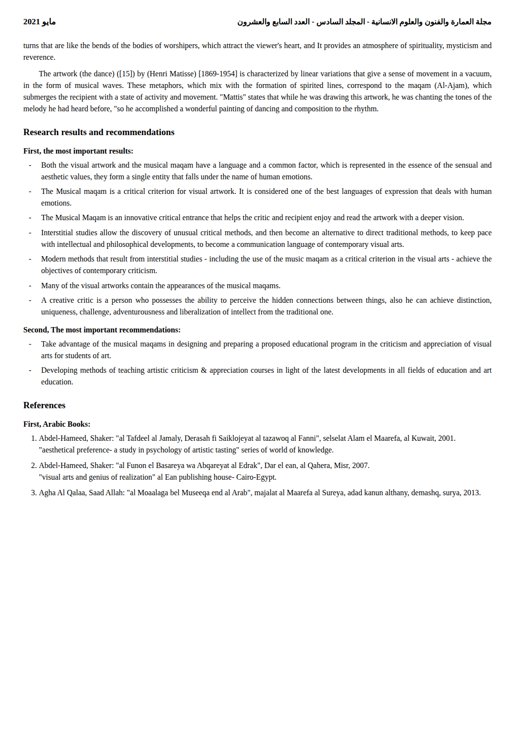مايو 2021
مجلة العمارة والفنون والعلوم الانسانية - المجلد السادس - العدد السابع والعشرون
turns that are like the bends of the bodies of worshipers, which attract the viewer's heart, and It provides an atmosphere of spirituality, mysticism and reverence.
The artwork (the dance) ([15]) by (Henri Matisse) [1869-1954] is characterized by linear variations that give a sense of movement in a vacuum, in the form of musical waves. These metaphors, which mix with the formation of spirited lines, correspond to the maqam (Al-Ajam), which submerges the recipient with a state of activity and movement. "Mattis" states that while he was drawing this artwork, he was chanting the tones of the melody he had heard before, "so he accomplished a wonderful painting of dancing and composition to the rhythm.
Research results and recommendations
First, the most important results:
Both the visual artwork and the musical maqam have a language and a common factor, which is represented in the essence of the sensual and aesthetic values, they form a single entity that falls under the name of human emotions.
The Musical maqam is a critical criterion for visual artwork. It is considered one of the best languages of expression that deals with human emotions.
The Musical Maqam is an innovative critical entrance that helps the critic and recipient enjoy and read the artwork with a deeper vision.
Interstitial studies allow the discovery of unusual critical methods, and then become an alternative to direct traditional methods, to keep pace with intellectual and philosophical developments, to become a communication language of contemporary visual arts.
Modern methods that result from interstitial studies - including the use of the music maqam as a critical criterion in the visual arts - achieve the objectives of contemporary criticism.
Many of the visual artworks contain the appearances of the musical maqams.
A creative critic is a person who possesses the ability to perceive the hidden connections between things, also he can achieve distinction, uniqueness, challenge, adventurousness and liberalization of intellect from the traditional one.
Second, The most important recommendations:
Take advantage of the musical maqams in designing and preparing a proposed educational program in the criticism and appreciation of visual arts for students of art.
Developing methods of teaching artistic criticism & appreciation courses in light of the latest developments in all fields of education and art education.
References
First, Arabic Books:
Abdel-Hameed, Shaker: "al Tafdeel al Jamaly, Derasah fi Saiklojeyat al tazawoq al Fanni", selselat Alam el Maarefa, al Kuwait, 2001. "aesthetical preference- a study in psychology of artistic tasting" series of world of knowledge.
Abdel-Hameed, Shaker: "al Funon el Basareya wa Abqareyat al Edrak", Dar el ean, al Qahera, Misr, 2007. "visual arts and genius of realization" al Ean publishing house- Cairo-Egypt.
Agha Al Qalaa, Saad Allah: "al Moaalaga bel Museeqa end al Arab", majalat al Maarefa al Sureya, adad kanun althany, demashq, surya, 2013.